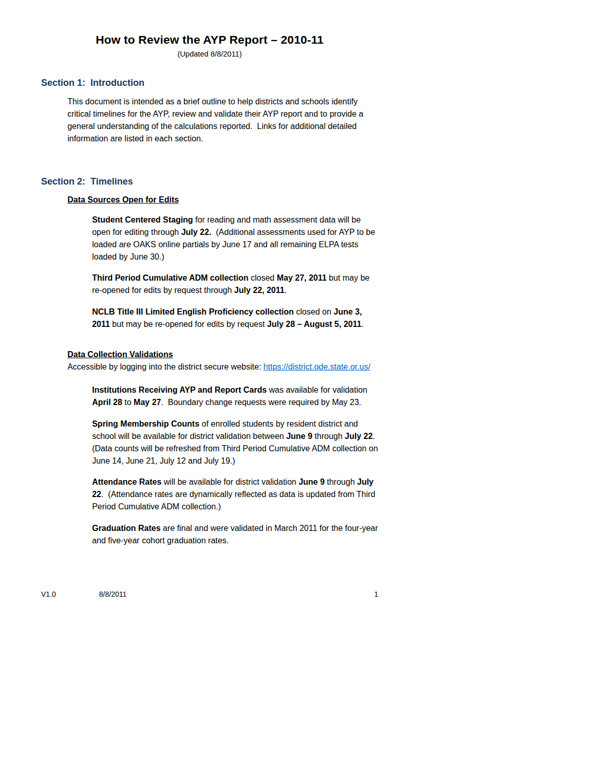How to Review the AYP Report – 2010-11
(Updated 8/8/2011)
Section 1: Introduction
This document is intended as a brief outline to help districts and schools identify critical timelines for the AYP, review and validate their AYP report and to provide a general understanding of the calculations reported. Links for additional detailed information are listed in each section.
Section 2: Timelines
Data Sources Open for Edits
Student Centered Staging for reading and math assessment data will be open for editing through July 22. (Additional assessments used for AYP to be loaded are OAKS online partials by June 17 and all remaining ELPA tests loaded by June 30.)
Third Period Cumulative ADM collection closed May 27, 2011 but may be re-opened for edits by request through July 22, 2011.
NCLB Title III Limited English Proficiency collection closed on June 3, 2011 but may be re-opened for edits by request July 28 – August 5, 2011.
Data Collection Validations
Accessible by logging into the district secure website: https://district.ode.state.or.us/
Institutions Receiving AYP and Report Cards was available for validation April 28 to May 27. Boundary change requests were required by May 23.
Spring Membership Counts of enrolled students by resident district and school will be available for district validation between June 9 through July 22.
(Data counts will be refreshed from Third Period Cumulative ADM collection on June 14, June 21, July 12 and July 19.)
Attendance Rates will be available for district validation June 9 through July 22. (Attendance rates are dynamically reflected as data is updated from Third Period Cumulative ADM collection.)
Graduation Rates are final and were validated in March 2011 for the four-year and five-year cohort graduation rates.
V1.0 8/8/2011 1